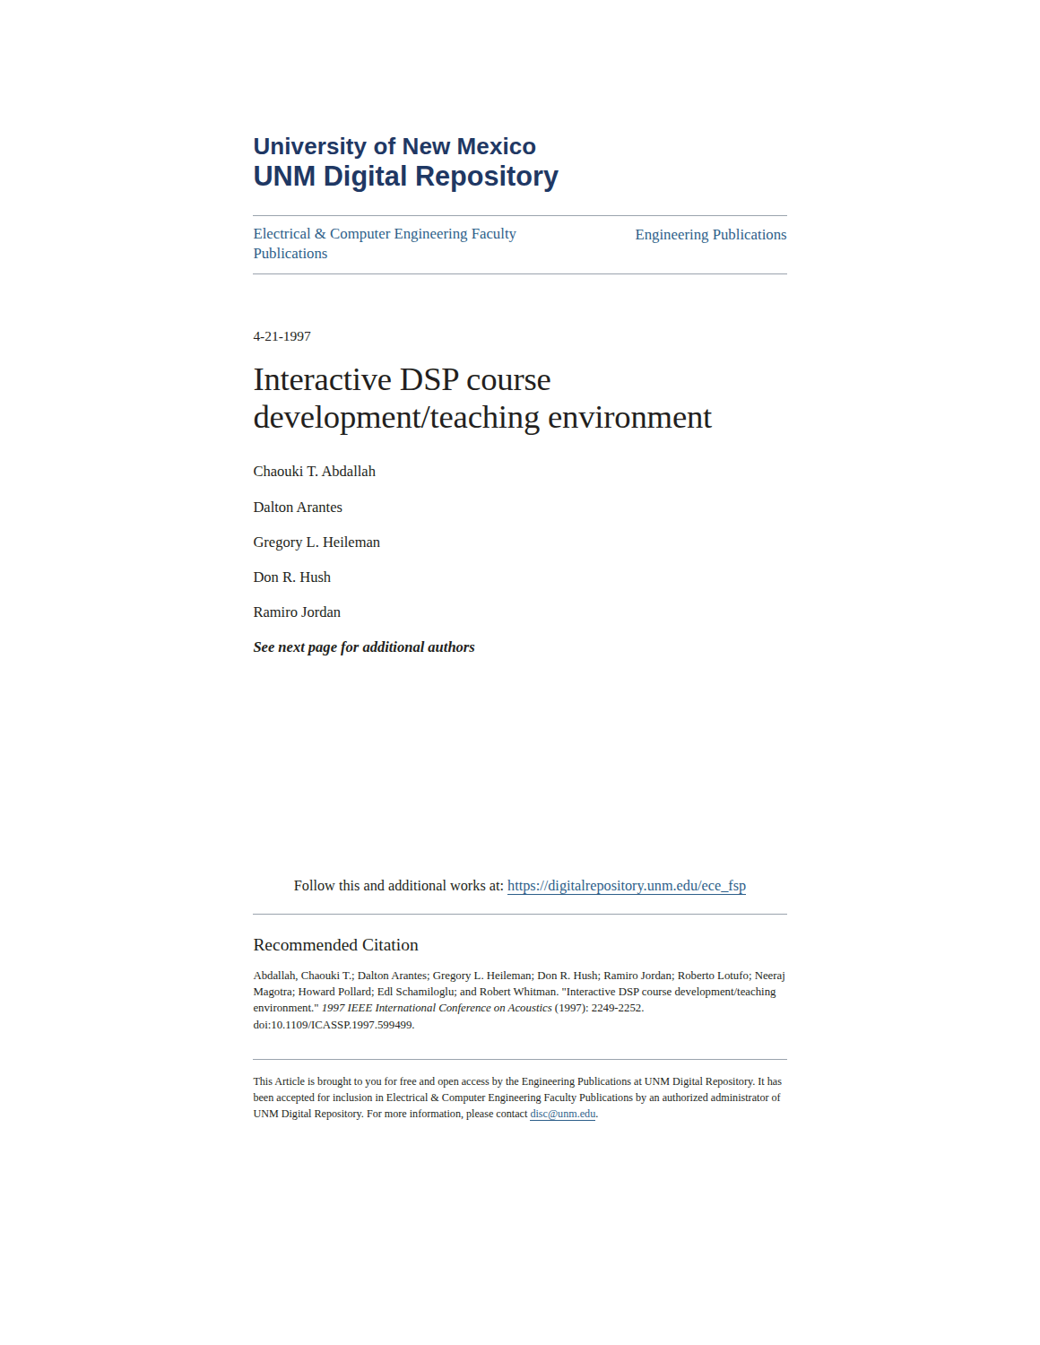University of New Mexico
UNM Digital Repository
Electrical & Computer Engineering Faculty Publications
Engineering Publications
4-21-1997
Interactive DSP course development/teaching environment
Chaouki T. Abdallah
Dalton Arantes
Gregory L. Heileman
Don R. Hush
Ramiro Jordan
See next page for additional authors
Follow this and additional works at: https://digitalrepository.unm.edu/ece_fsp
Recommended Citation
Abdallah, Chaouki T.; Dalton Arantes; Gregory L. Heileman; Don R. Hush; Ramiro Jordan; Roberto Lotufo; Neeraj Magotra; Howard Pollard; Edl Schamiloglu; and Robert Whitman. "Interactive DSP course development/teaching environment." 1997 IEEE International Conference on Acoustics (1997): 2249-2252. doi:10.1109/ICASSP.1997.599499.
This Article is brought to you for free and open access by the Engineering Publications at UNM Digital Repository. It has been accepted for inclusion in Electrical & Computer Engineering Faculty Publications by an authorized administrator of UNM Digital Repository. For more information, please contact disc@unm.edu.